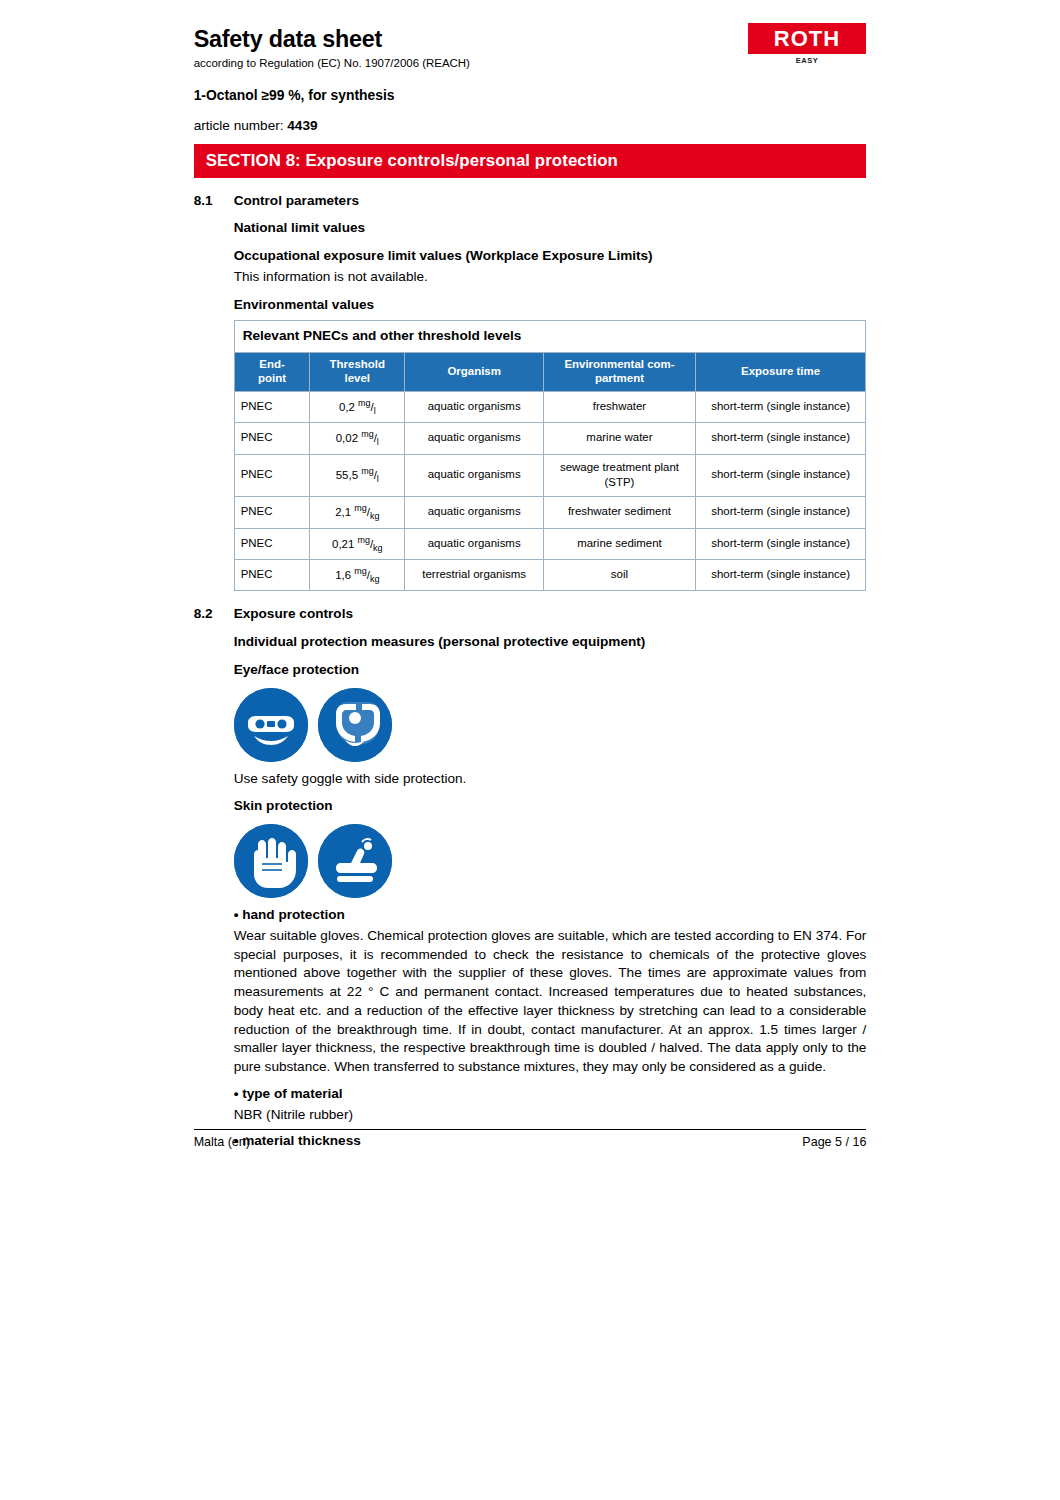ROTH R EASY
Safety data sheet
according to Regulation (EC) No. 1907/2006 (REACH)
1-Octanol ≥99 %, for synthesis
article number: 4439
SECTION 8: Exposure controls/personal protection
8.1
Control parameters
National limit values
Occupational exposure limit values (Workplace Exposure Limits)
This information is not available.
Environmental values
Relevant PNECs and other threshold levels
| End- point | Threshold level | Organism | Environmental com- partment | Exposure time |
| --- | --- | --- | --- | --- |
| PNEC | 0,2 mg / l | aquatic organisms | freshwater | short-term (single instance) |
| PNEC | 0,02 mg / l | aquatic organisms | marine water | short-term (single instance) |
| PNEC | 55,5 mg / l | aquatic organisms | sewage treatment plant (STP) | short-term (single instance) |
| PNEC | 2,1 mg / kg | aquatic organisms | freshwater sediment | short-term (single instance) |
| PNEC | 0,21 mg / kg | aquatic organisms | marine sediment | short-term (single instance) |
| PNEC | 1,6 mg / kg | terrestrial organisms | soil | short-term (single instance) |
8.2
Exposure controls
Individual protection measures (personal protective equipment)
Eye/face protection
Use safety goggle with side protection.
Skin protection
• hand protection
Wear suitable gloves. Chemical protection gloves are suitable, which are tested according to EN 374. For special purposes, it is recommended to check the resistance to chemicals of the protective gloves mentioned above together with the supplier of these gloves. The times are approximate values from measurements at 22 ° C and permanent contact. Increased temperatures due to heated substances, body heat etc. and a reduction of the effective layer thickness by stretching can lead to a considerable reduction of the breakthrough time. If in doubt, contact manufacturer. At an approx. 1.5 times larger / smaller layer thickness, the respective breakthrough time is doubled / halved. The data apply only to the pure substance. When transferred to substance mixtures, they may only be considered as a guide.
• type of material
NBR (Nitrile rubber)
• material thickness
Malta (en) Page 5 / 16